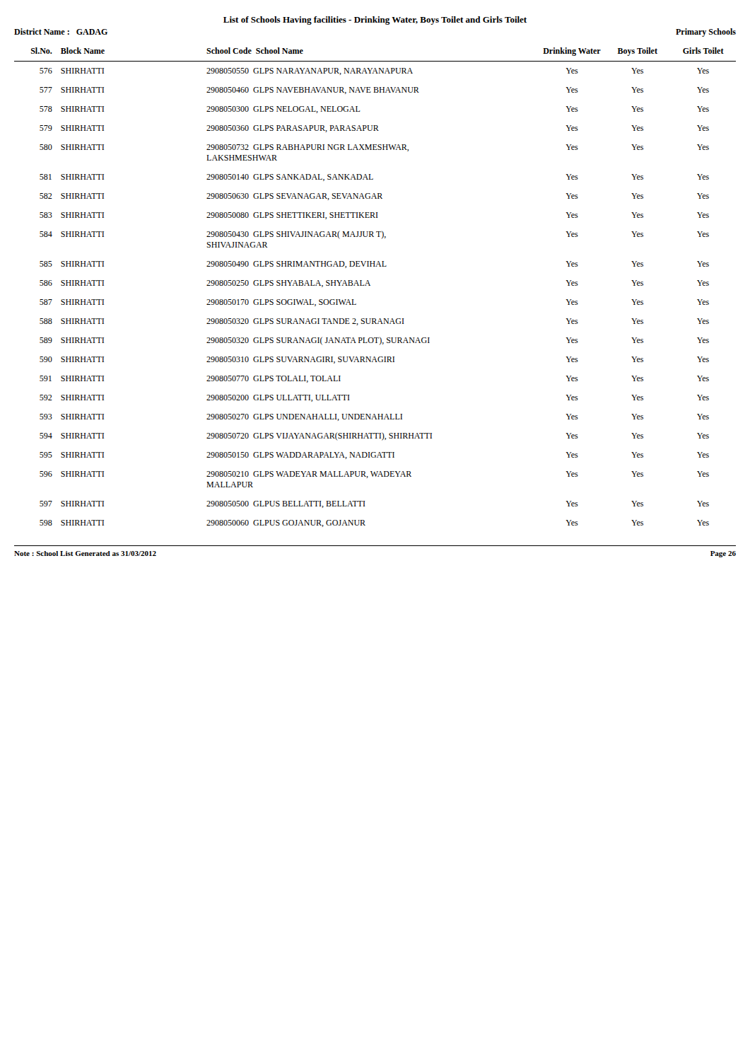List of Schools Having facilities - Drinking Water, Boys Toilet and Girls Toilet
District Name : GADAG
Primary Schools
| Sl.No. | Block Name | School Code School Name | Drinking Water | Boys Toilet | Girls Toilet |
| --- | --- | --- | --- | --- | --- |
| 576 | SHIRHATTI | 2908050550 GLPS NARAYANAPUR, NARAYANAPURA | Yes | Yes | Yes |
| 577 | SHIRHATTI | 2908050460 GLPS NAVEBHAVANUR, NAVE BHAVANUR | Yes | Yes | Yes |
| 578 | SHIRHATTI | 2908050300 GLPS NELOGAL, NELOGAL | Yes | Yes | Yes |
| 579 | SHIRHATTI | 2908050360 GLPS PARASAPUR, PARASAPUR | Yes | Yes | Yes |
| 580 | SHIRHATTI | 2908050732 GLPS RABHAPURI NGR LAXMESHWAR, LAKSHMESHWAR | Yes | Yes | Yes |
| 581 | SHIRHATTI | 2908050140 GLPS SANKADAL, SANKADAL | Yes | Yes | Yes |
| 582 | SHIRHATTI | 2908050630 GLPS SEVANAGAR, SEVANAGAR | Yes | Yes | Yes |
| 583 | SHIRHATTI | 2908050080 GLPS SHETTIKERI, SHETTIKERI | Yes | Yes | Yes |
| 584 | SHIRHATTI | 2908050430 GLPS SHIVAJINAGAR( MAJJUR T), SHIVAJINAGAR | Yes | Yes | Yes |
| 585 | SHIRHATTI | 2908050490 GLPS SHRIMANTHGAD, DEVIHAL | Yes | Yes | Yes |
| 586 | SHIRHATTI | 2908050250 GLPS SHYABALA, SHYABALA | Yes | Yes | Yes |
| 587 | SHIRHATTI | 2908050170 GLPS SOGIWAL, SOGIWAL | Yes | Yes | Yes |
| 588 | SHIRHATTI | 2908050320 GLPS SURANAGI TANDE 2, SURANAGI | Yes | Yes | Yes |
| 589 | SHIRHATTI | 2908050320 GLPS SURANAGI( JANATA PLOT), SURANAGI | Yes | Yes | Yes |
| 590 | SHIRHATTI | 2908050310 GLPS SUVARNAGIRI, SUVARNAGIRI | Yes | Yes | Yes |
| 591 | SHIRHATTI | 2908050770 GLPS TOLALI, TOLALI | Yes | Yes | Yes |
| 592 | SHIRHATTI | 2908050200 GLPS ULLATTI, ULLATTI | Yes | Yes | Yes |
| 593 | SHIRHATTI | 2908050270 GLPS UNDENAHALLI, UNDENAHALLI | Yes | Yes | Yes |
| 594 | SHIRHATTI | 2908050720 GLPS VIJAYANAGAR(SHIRHATTI), SHIRHATTI | Yes | Yes | Yes |
| 595 | SHIRHATTI | 2908050150 GLPS WADDARAPALYA, NADIGATTI | Yes | Yes | Yes |
| 596 | SHIRHATTI | 2908050210 GLPS WADEYAR MALLAPUR, WADEYAR MALLAPUR | Yes | Yes | Yes |
| 597 | SHIRHATTI | 2908050500 GLPUS BELLATTI, BELLATTI | Yes | Yes | Yes |
| 598 | SHIRHATTI | 2908050060 GLPUS GOJANUR, GOJANUR | Yes | Yes | Yes |
Note : School List Generated as 31/03/2012
Page 26